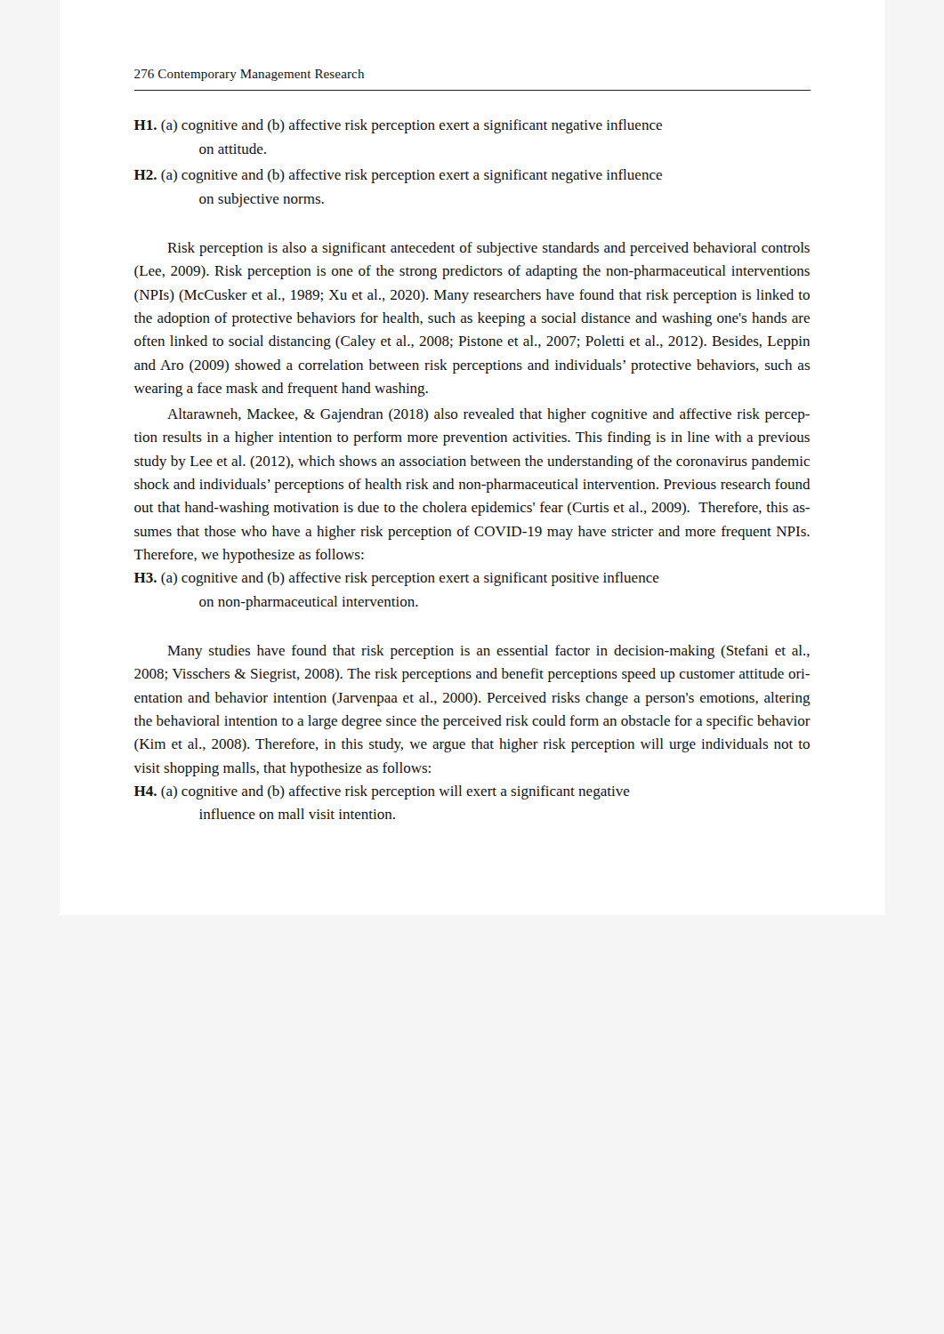276 Contemporary Management Research
H1. (a) cognitive and (b) affective risk perception exert a significant negative influenceon attitude.
H2. (a) cognitive and (b) affective risk perception exert a significant negative influenceon subjective norms.
Risk perception is also a significant antecedent of subjective standards and perceived behavioral controls (Lee, 2009). Risk perception is one of the strong predictors of adapting the non-pharmaceutical interventions (NPIs) (McCusker et al., 1989; Xu et al., 2020). Many researchers have found that risk perception is linked to the adoption of protective behaviors for health, such as keeping a social distance and washing one's hands are often linked to social distancing (Caley et al., 2008; Pistone et al., 2007; Poletti et al., 2012). Besides, Leppin and Aro (2009) showed a correlation between risk perceptions and individuals’ protective behaviors, such as wearing a face mask and frequent hand washing.
Altarawneh, Mackee, & Gajendran (2018) also revealed that higher cognitive and affective risk perception results in a higher intention to perform more prevention activities. This finding is in line with a previous study by Lee et al. (2012), which shows an association between the understanding of the coronavirus pandemic shock and individuals’ perceptions of health risk and non-pharmaceutical intervention. Previous research found out that hand-washing motivation is due to the cholera epidemics' fear (Curtis et al., 2009). Therefore, this assumes that those who have a higher risk perception of COVID-19 may have stricter and more frequent NPIs. Therefore, we hypothesize as follows:
H3. (a) cognitive and (b) affective risk perception exert a significant positive influenceon non-pharmaceutical intervention.
Many studies have found that risk perception is an essential factor in decision-making (Stefani et al., 2008; Visschers & Siegrist, 2008). The risk perceptions and benefit perceptions speed up customer attitude orientation and behavior intention (Jarvenpaa et al., 2000). Perceived risks change a person's emotions, altering the behavioral intention to a large degree since the perceived risk could form an obstacle for a specific behavior (Kim et al., 2008). Therefore, in this study, we argue that higher risk perception will urge individuals not to visit shopping malls, that hypothesize as follows:
H4. (a) cognitive and (b) affective risk perception will exert a significant negativeinfluence on mall visit intention.